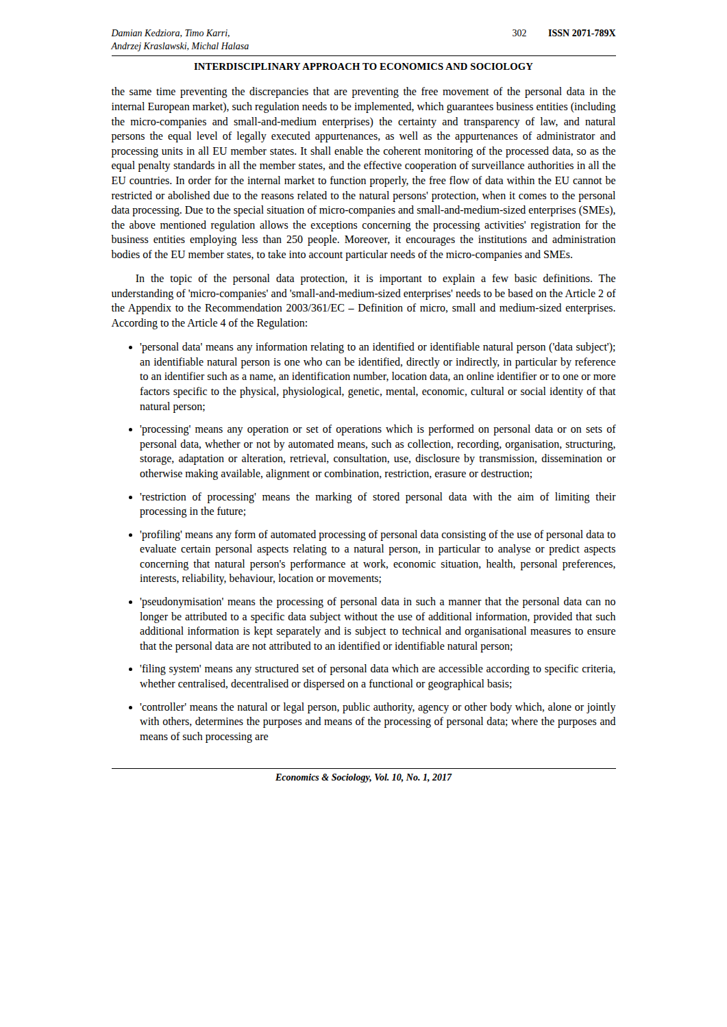Damian Kedziora, Timo Karri,
Andrzej Kraslawski, Michal Halasa
302
ISSN 2071-789X
INTERDISCIPLINARY APPROACH TO ECONOMICS AND SOCIOLOGY
the same time preventing the discrepancies that are preventing the free movement of the personal data in the internal European market), such regulation needs to be implemented, which guarantees business entities (including the micro-companies and small-and-medium enterprises) the certainty and transparency of law, and natural persons the equal level of legally executed appurtenances, as well as the appurtenances of administrator and processing units in all EU member states. It shall enable the coherent monitoring of the processed data, so as the equal penalty standards in all the member states, and the effective cooperation of surveillance authorities in all the EU countries. In order for the internal market to function properly, the free flow of data within the EU cannot be restricted or abolished due to the reasons related to the natural persons' protection, when it comes to the personal data processing. Due to the special situation of micro-companies and small-and-medium-sized enterprises (SMEs), the above mentioned regulation allows the exceptions concerning the processing activities' registration for the business entities employing less than 250 people. Moreover, it encourages the institutions and administration bodies of the EU member states, to take into account particular needs of the micro-companies and SMEs.
In the topic of the personal data protection, it is important to explain a few basic definitions. The understanding of 'micro-companies' and 'small-and-medium-sized enterprises' needs to be based on the Article 2 of the Appendix to the Recommendation 2003/361/EC – Definition of micro, small and medium-sized enterprises. According to the Article 4 of the Regulation:
'personal data' means any information relating to an identified or identifiable natural person ('data subject'); an identifiable natural person is one who can be identified, directly or indirectly, in particular by reference to an identifier such as a name, an identification number, location data, an online identifier or to one or more factors specific to the physical, physiological, genetic, mental, economic, cultural or social identity of that natural person;
'processing' means any operation or set of operations which is performed on personal data or on sets of personal data, whether or not by automated means, such as collection, recording, organisation, structuring, storage, adaptation or alteration, retrieval, consultation, use, disclosure by transmission, dissemination or otherwise making available, alignment or combination, restriction, erasure or destruction;
'restriction of processing' means the marking of stored personal data with the aim of limiting their processing in the future;
'profiling' means any form of automated processing of personal data consisting of the use of personal data to evaluate certain personal aspects relating to a natural person, in particular to analyse or predict aspects concerning that natural person's performance at work, economic situation, health, personal preferences, interests, reliability, behaviour, location or movements;
'pseudonymisation' means the processing of personal data in such a manner that the personal data can no longer be attributed to a specific data subject without the use of additional information, provided that such additional information is kept separately and is subject to technical and organisational measures to ensure that the personal data are not attributed to an identified or identifiable natural person;
'filing system' means any structured set of personal data which are accessible according to specific criteria, whether centralised, decentralised or dispersed on a functional or geographical basis;
'controller' means the natural or legal person, public authority, agency or other body which, alone or jointly with others, determines the purposes and means of the processing of personal data; where the purposes and means of such processing are
Economics & Sociology, Vol. 10, No. 1, 2017